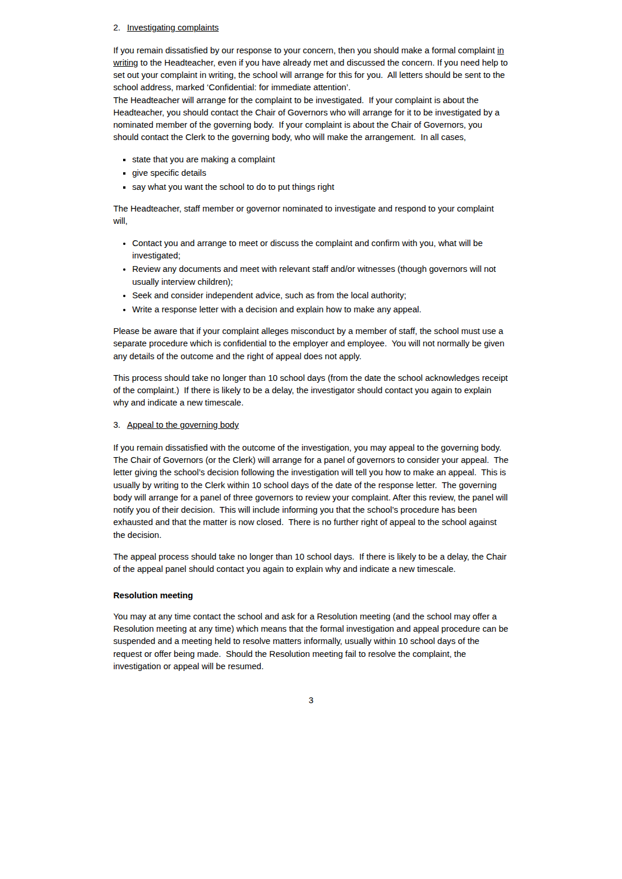2. Investigating complaints
If you remain dissatisfied by our response to your concern, then you should make a formal complaint in writing to the Headteacher, even if you have already met and discussed the concern. If you need help to set out your complaint in writing, the school will arrange for this for you. All letters should be sent to the school address, marked ‘Confidential: for immediate attention’.
The Headteacher will arrange for the complaint to be investigated. If your complaint is about the Headteacher, you should contact the Chair of Governors who will arrange for it to be investigated by a nominated member of the governing body. If your complaint is about the Chair of Governors, you should contact the Clerk to the governing body, who will make the arrangement. In all cases,
state that you are making a complaint
give specific details
say what you want the school to do to put things right
The Headteacher, staff member or governor nominated to investigate and respond to your complaint will,
Contact you and arrange to meet or discuss the complaint and confirm with you, what will be investigated;
Review any documents and meet with relevant staff and/or witnesses (though governors will not usually interview children);
Seek and consider independent advice, such as from the local authority;
Write a response letter with a decision and explain how to make any appeal.
Please be aware that if your complaint alleges misconduct by a member of staff, the school must use a separate procedure which is confidential to the employer and employee. You will not normally be given any details of the outcome and the right of appeal does not apply.
This process should take no longer than 10 school days (from the date the school acknowledges receipt of the complaint.) If there is likely to be a delay, the investigator should contact you again to explain why and indicate a new timescale.
3. Appeal to the governing body
If you remain dissatisfied with the outcome of the investigation, you may appeal to the governing body. The Chair of Governors (or the Clerk) will arrange for a panel of governors to consider your appeal. The letter giving the school’s decision following the investigation will tell you how to make an appeal. This is usually by writing to the Clerk within 10 school days of the date of the response letter. The governing body will arrange for a panel of three governors to review your complaint. After this review, the panel will notify you of their decision. This will include informing you that the school’s procedure has been exhausted and that the matter is now closed. There is no further right of appeal to the school against the decision.
The appeal process should take no longer than 10 school days. If there is likely to be a delay, the Chair of the appeal panel should contact you again to explain why and indicate a new timescale.
Resolution meeting
You may at any time contact the school and ask for a Resolution meeting (and the school may offer a Resolution meeting at any time) which means that the formal investigation and appeal procedure can be suspended and a meeting held to resolve matters informally, usually within 10 school days of the request or offer being made. Should the Resolution meeting fail to resolve the complaint, the investigation or appeal will be resumed.
3